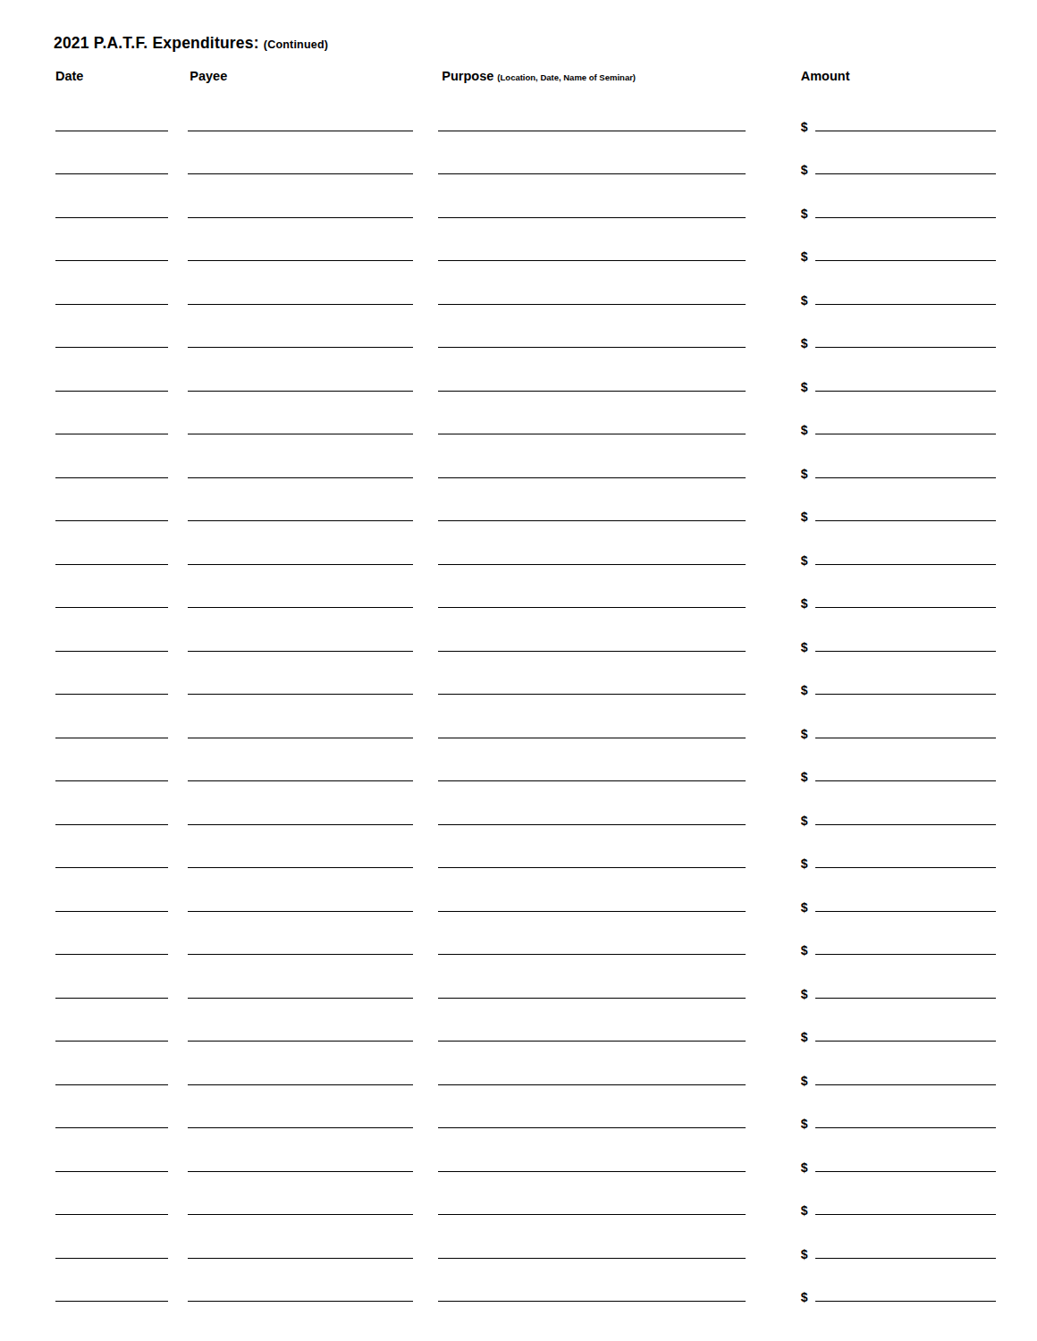2021 P.A.T.F. Expenditures: (Continued)
| Date | Payee | Purpose (Location, Date, Name of Seminar) | Amount |
| --- | --- | --- | --- |
| | | | $ |
| | | | $ |
| | | | $ |
| | | | $ |
| | | | $ |
| | | | $ |
| | | | $ |
| | | | $ |
| | | | $ |
| | | | $ |
| | | | $ |
| | | | $ |
| | | | $ |
| | | | $ |
| | | | $ |
| | | | $ |
| | | | $ |
| | | | $ |
| | | | $ |
| | | | $ |
| | | | $ |
| | | | $ |
| | | | $ |
| | | | $ |
| | | | $ |
| | | | $ |
| | | | $ |
| | | | $ |